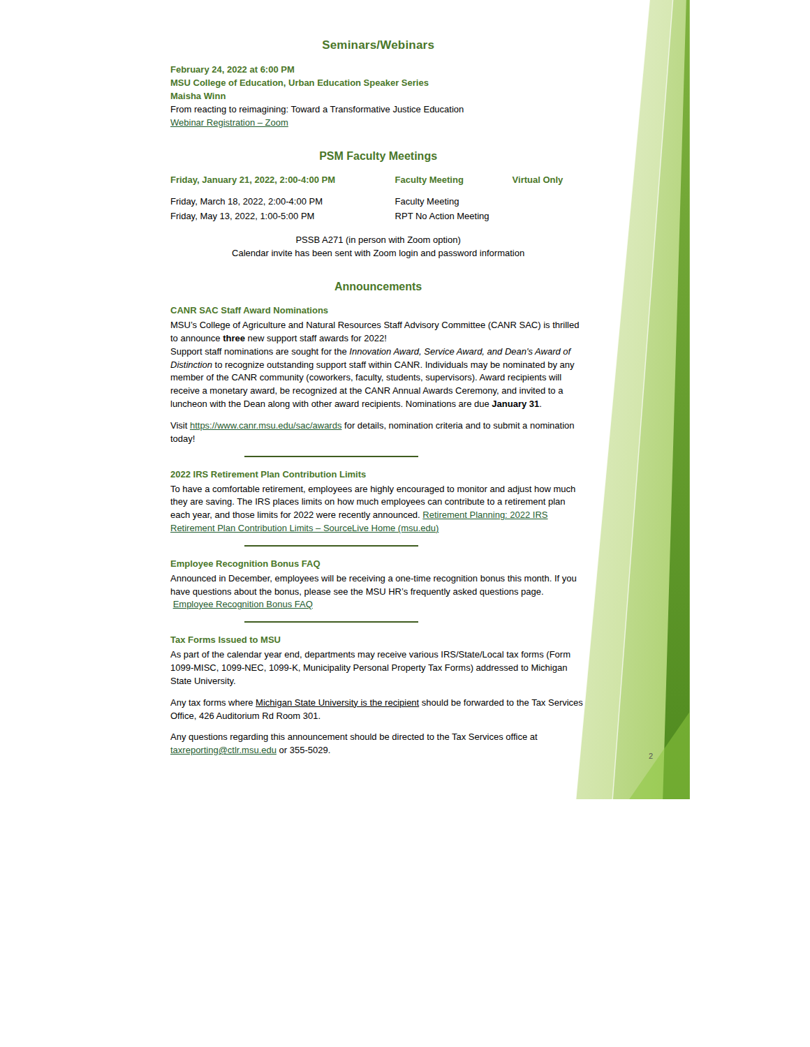Seminars/Webinars
February 24, 2022 at 6:00 PM MSU College of Education, Urban Education Speaker Series Maisha Winn From reacting to reimagining: Toward a Transformative Justice Education Webinar Registration – Zoom
PSM Faculty Meetings
| Friday, January 21, 2022, 2:00-4:00 PM | Faculty Meeting | Virtual Only |
| Friday, March 18, 2022, 2:00-4:00 PM | Faculty Meeting | |
| Friday, May 13, 2022, 1:00-5:00 PM | RPT No Action Meeting | |
PSSB A271 (in person with Zoom option)
Calendar invite has been sent with Zoom login and password information
Announcements
CANR SAC Staff Award Nominations
MSU’s College of Agriculture and Natural Resources Staff Advisory Committee (CANR SAC) is thrilled to announce three new support staff awards for 2022!
Support staff nominations are sought for the Innovation Award, Service Award, and Dean's Award of Distinction to recognize outstanding support staff within CANR. Individuals may be nominated by any member of the CANR community (coworkers, faculty, students, supervisors). Award recipients will receive a monetary award, be recognized at the CANR Annual Awards Ceremony, and invited to a luncheon with the Dean along with other award recipients. Nominations are due January 31.
Visit https://www.canr.msu.edu/sac/awards for details, nomination criteria and to submit a nomination today!
2022 IRS Retirement Plan Contribution Limits
To have a comfortable retirement, employees are highly encouraged to monitor and adjust how much they are saving. The IRS places limits on how much employees can contribute to a retirement plan each year, and those limits for 2022 were recently announced. Retirement Planning: 2022 IRS Retirement Plan Contribution Limits – SourceLive Home (msu.edu)
Employee Recognition Bonus FAQ
Announced in December, employees will be receiving a one-time recognition bonus this month. If you have questions about the bonus, please see the MSU HR’s frequently asked questions page. Employee Recognition Bonus FAQ
Tax Forms Issued to MSU
As part of the calendar year end, departments may receive various IRS/State/Local tax forms (Form 1099-MISC, 1099-NEC, 1099-K, Municipality Personal Property Tax Forms) addressed to Michigan State University.
Any tax forms where Michigan State University is the recipient should be forwarded to the Tax Services Office, 426 Auditorium Rd Room 301.
Any questions regarding this announcement should be directed to the Tax Services office at taxreporting@ctlr.msu.edu or 355-5029.
2